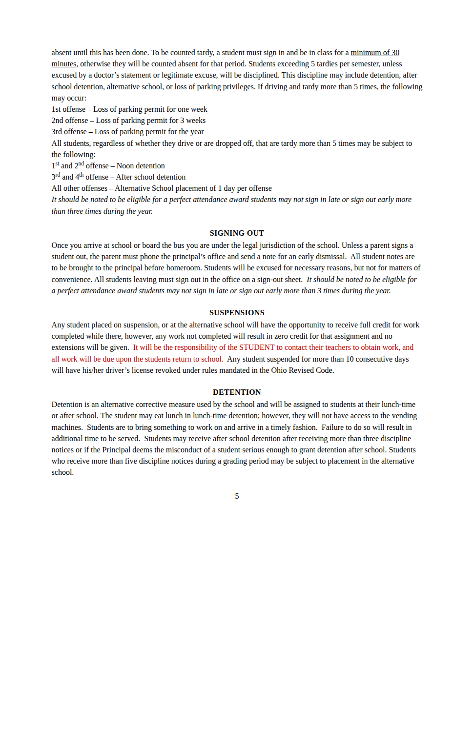absent until this has been done. To be counted tardy, a student must sign in and be in class for a minimum of 30 minutes, otherwise they will be counted absent for that period. Students exceeding 5 tardies per semester, unless excused by a doctor’s statement or legitimate excuse, will be disciplined. This discipline may include detention, after school detention, alternative school, or loss of parking privileges. If driving and tardy more than 5 times, the following may occur:
1st offense – Loss of parking permit for one week
2nd offense – Loss of parking permit for 3 weeks
3rd offense – Loss of parking permit for the year
All students, regardless of whether they drive or are dropped off, that are tardy more than 5 times may be subject to the following:
1st and 2nd offense – Noon detention
3rd and 4th offense – After school detention
All other offenses – Alternative School placement of 1 day per offense
It should be noted to be eligible for a perfect attendance award students may not sign in late or sign out early more than three times during the year.
SIGNING OUT
Once you arrive at school or board the bus you are under the legal jurisdiction of the school. Unless a parent signs a student out, the parent must phone the principal’s office and send a note for an early dismissal. All student notes are to be brought to the principal before homeroom. Students will be excused for necessary reasons, but not for matters of convenience. All students leaving must sign out in the office on a sign-out sheet. It should be noted to be eligible for a perfect attendance award students may not sign in late or sign out early more than 3 times during the year.
SUSPENSIONS
Any student placed on suspension, or at the alternative school will have the opportunity to receive full credit for work completed while there, however, any work not completed will result in zero credit for that assignment and no extensions will be given. It will be the responsibility of the STUDENT to contact their teachers to obtain work, and all work will be due upon the students return to school. Any student suspended for more than 10 consecutive days will have his/her driver’s license revoked under rules mandated in the Ohio Revised Code.
DETENTION
Detention is an alternative corrective measure used by the school and will be assigned to students at their lunch-time or after school. The student may eat lunch in lunch-time detention; however, they will not have access to the vending machines. Students are to bring something to work on and arrive in a timely fashion. Failure to do so will result in additional time to be served. Students may receive after school detention after receiving more than three discipline notices or if the Principal deems the misconduct of a student serious enough to grant detention after school. Students who receive more than five discipline notices during a grading period may be subject to placement in the alternative school.
5